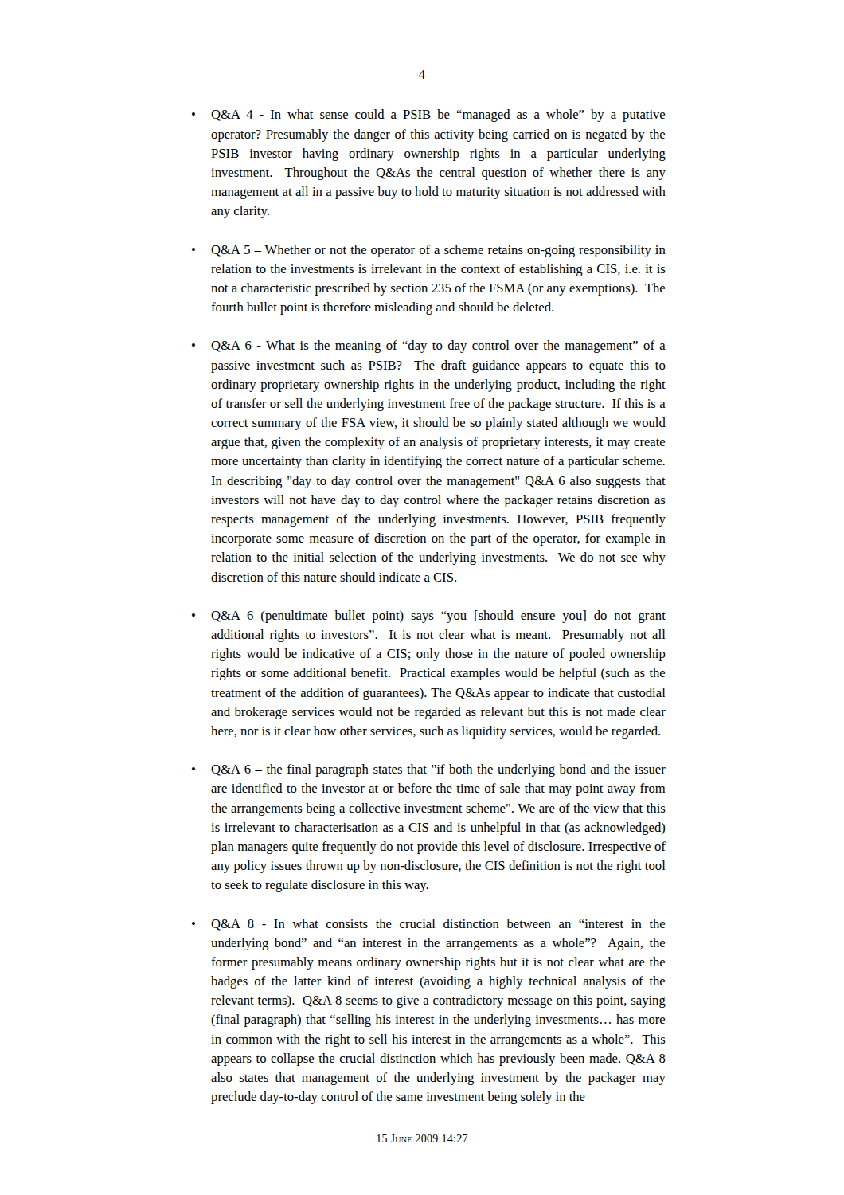4
Q&A 4 - In what sense could a PSIB be “managed as a whole” by a putative operator? Presumably the danger of this activity being carried on is negated by the PSIB investor having ordinary ownership rights in a particular underlying investment. Throughout the Q&As the central question of whether there is any management at all in a passive buy to hold to maturity situation is not addressed with any clarity.
Q&A 5 – Whether or not the operator of a scheme retains on-going responsibility in relation to the investments is irrelevant in the context of establishing a CIS, i.e. it is not a characteristic prescribed by section 235 of the FSMA (or any exemptions). The fourth bullet point is therefore misleading and should be deleted.
Q&A 6 - What is the meaning of “day to day control over the management” of a passive investment such as PSIB? The draft guidance appears to equate this to ordinary proprietary ownership rights in the underlying product, including the right of transfer or sell the underlying investment free of the package structure. If this is a correct summary of the FSA view, it should be so plainly stated although we would argue that, given the complexity of an analysis of proprietary interests, it may create more uncertainty than clarity in identifying the correct nature of a particular scheme. In describing "day to day control over the management" Q&A 6 also suggests that investors will not have day to day control where the packager retains discretion as respects management of the underlying investments. However, PSIB frequently incorporate some measure of discretion on the part of the operator, for example in relation to the initial selection of the underlying investments. We do not see why discretion of this nature should indicate a CIS.
Q&A 6 (penultimate bullet point) says “you [should ensure you] do not grant additional rights to investors”. It is not clear what is meant. Presumably not all rights would be indicative of a CIS; only those in the nature of pooled ownership rights or some additional benefit. Practical examples would be helpful (such as the treatment of the addition of guarantees). The Q&As appear to indicate that custodial and brokerage services would not be regarded as relevant but this is not made clear here, nor is it clear how other services, such as liquidity services, would be regarded.
Q&A 6 – the final paragraph states that "if both the underlying bond and the issuer are identified to the investor at or before the time of sale that may point away from the arrangements being a collective investment scheme". We are of the view that this is irrelevant to characterisation as a CIS and is unhelpful in that (as acknowledged) plan managers quite frequently do not provide this level of disclosure. Irrespective of any policy issues thrown up by non-disclosure, the CIS definition is not the right tool to seek to regulate disclosure in this way.
Q&A 8 - In what consists the crucial distinction between an “interest in the underlying bond” and “an interest in the arrangements as a whole”? Again, the former presumably means ordinary ownership rights but it is not clear what are the badges of the latter kind of interest (avoiding a highly technical analysis of the relevant terms). Q&A 8 seems to give a contradictory message on this point, saying (final paragraph) that “selling his interest in the underlying investments… has more in common with the right to sell his interest in the arrangements as a whole”. This appears to collapse the crucial distinction which has previously been made. Q&A 8 also states that management of the underlying investment by the packager may preclude day-to-day control of the same investment being solely in the
15 June 2009 14:27